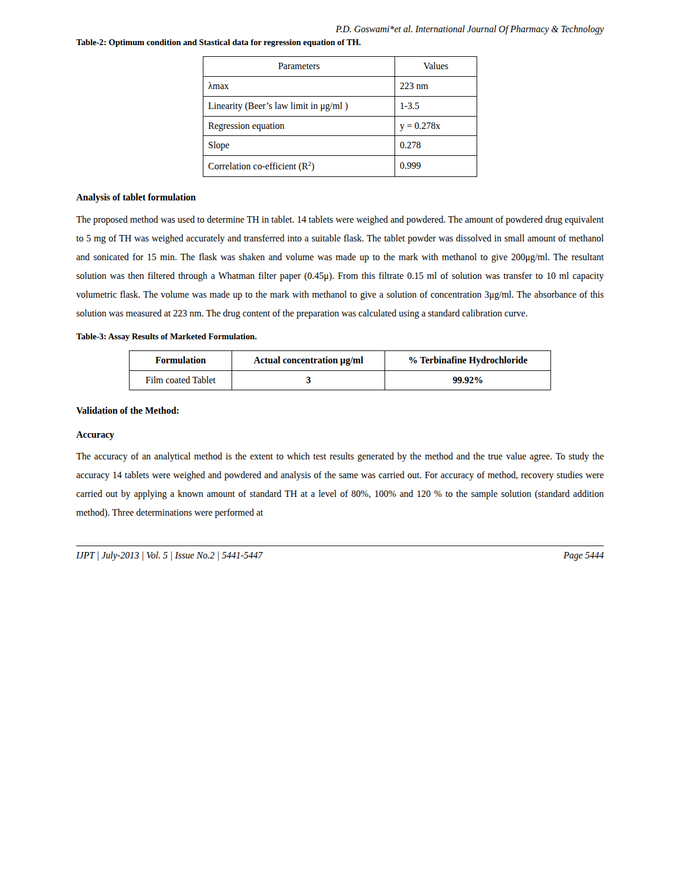P.D. Goswami*et al. International Journal Of Pharmacy & Technology
Table-2: Optimum condition and Stastical data for regression equation of TH.
| Parameters | Values |
| λmax | 223 nm |
| Linearity (Beer’s law limit in μg/ml ) | 1-3.5 |
| Regression equation | y = 0.278x |
| Slope | 0.278 |
| Correlation co-efficient (R 2 ) | 0.999 |
Analysis of tablet formulation
The proposed method was used to determine TH in tablet. 14 tablets were weighed and powdered. The amount of powdered drug equivalent to 5 mg of TH was weighed accurately and transferred into a suitable flask. The tablet powder was dissolved in small amount of methanol and sonicated for 15 min. The flask was shaken and volume was made up to the mark with methanol to give 200μg/ml. The resultant solution was then filtered through a Whatman filter paper (0.45μ). From this filtrate 0.15 ml of solution was transfer to 10 ml capacity volumetric flask. The volume was made up to the mark with methanol to give a solution of concentration 3μg/ml. The absorbance of this solution was measured at 223 nm. The drug content of the preparation was calculated using a standard calibration curve.
Table-3: Assay Results of Marketed Formulation.
| Formulation | Actual concentration μg/ml | % Terbinafine Hydrochloride |
| --- | --- | --- |
| Film coated Tablet | 3 | 99.92% |
Validation of the Method:
Accuracy
The accuracy of an analytical method is the extent to which test results generated by the method and the true value agree. To study the accuracy 14 tablets were weighed and powdered and analysis of the same was carried out. For accuracy of method, recovery studies were carried out by applying a known amount of standard TH at a level of 80%, 100% and 120 % to the sample solution (standard addition method). Three determinations were performed at
IJPT | July-2013 | Vol. 5 | Issue No.2 | 5441-5447 Page 5444